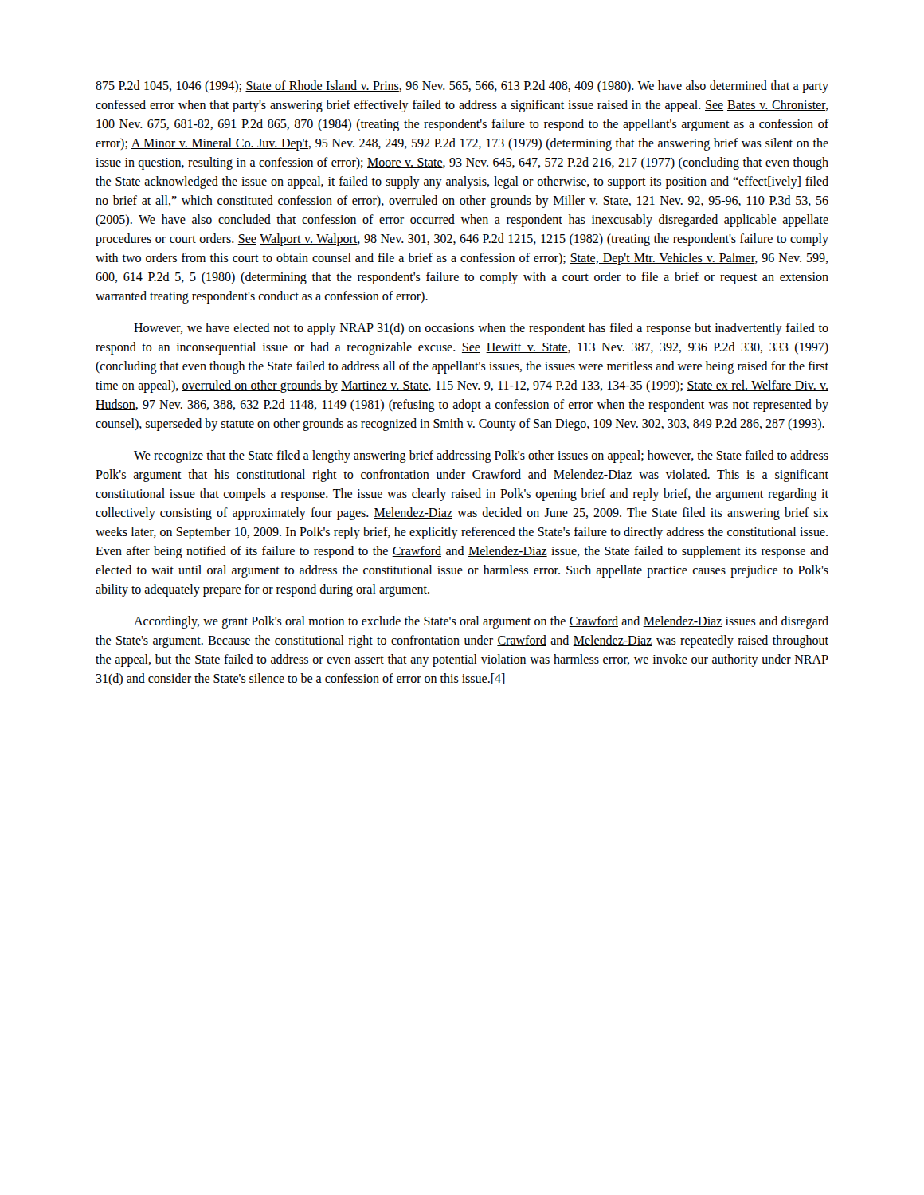875 P.2d 1045, 1046 (1994); State of Rhode Island v. Prins, 96 Nev. 565, 566, 613 P.2d 408, 409 (1980). We have also determined that a party confessed error when that party's answering brief effectively failed to address a significant issue raised in the appeal. See Bates v. Chronister, 100 Nev. 675, 681-82, 691 P.2d 865, 870 (1984) (treating the respondent's failure to respond to the appellant's argument as a confession of error); A Minor v. Mineral Co. Juv. Dep't, 95 Nev. 248, 249, 592 P.2d 172, 173 (1979) (determining that the answering brief was silent on the issue in question, resulting in a confession of error); Moore v. State, 93 Nev. 645, 647, 572 P.2d 216, 217 (1977) (concluding that even though the State acknowledged the issue on appeal, it failed to supply any analysis, legal or otherwise, to support its position and “effect[ively] filed no brief at all,” which constituted confession of error), overruled on other grounds by Miller v. State, 121 Nev. 92, 95-96, 110 P.3d 53, 56 (2005). We have also concluded that confession of error occurred when a respondent has inexcusably disregarded applicable appellate procedures or court orders. See Walport v. Walport, 98 Nev. 301, 302, 646 P.2d 1215, 1215 (1982) (treating the respondent's failure to comply with two orders from this court to obtain counsel and file a brief as a confession of error); State, Dep't Mtr. Vehicles v. Palmer, 96 Nev. 599, 600, 614 P.2d 5, 5 (1980) (determining that the respondent's failure to comply with a court order to file a brief or request an extension warranted treating respondent's conduct as a confession of error).
However, we have elected not to apply NRAP 31(d) on occasions when the respondent has filed a response but inadvertently failed to respond to an inconsequential issue or had a recognizable excuse. See Hewitt v. State, 113 Nev. 387, 392, 936 P.2d 330, 333 (1997) (concluding that even though the State failed to address all of the appellant's issues, the issues were meritless and were being raised for the first time on appeal), overruled on other grounds by Martinez v. State, 115 Nev. 9, 11-12, 974 P.2d 133, 134-35 (1999); State ex rel. Welfare Div. v. Hudson, 97 Nev. 386, 388, 632 P.2d 1148, 1149 (1981) (refusing to adopt a confession of error when the respondent was not represented by counsel), superseded by statute on other grounds as recognized in Smith v. County of San Diego, 109 Nev. 302, 303, 849 P.2d 286, 287 (1993).
We recognize that the State filed a lengthy answering brief addressing Polk's other issues on appeal; however, the State failed to address Polk's argument that his constitutional right to confrontation under Crawford and Melendez-Diaz was violated. This is a significant constitutional issue that compels a response. The issue was clearly raised in Polk's opening brief and reply brief, the argument regarding it collectively consisting of approximately four pages. Melendez-Diaz was decided on June 25, 2009. The State filed its answering brief six weeks later, on September 10, 2009. In Polk's reply brief, he explicitly referenced the State's failure to directly address the constitutional issue. Even after being notified of its failure to respond to the Crawford and Melendez-Diaz issue, the State failed to supplement its response and elected to wait until oral argument to address the constitutional issue or harmless error. Such appellate practice causes prejudice to Polk's ability to adequately prepare for or respond during oral argument.
Accordingly, we grant Polk's oral motion to exclude the State's oral argument on the Crawford and Melendez-Diaz issues and disregard the State's argument. Because the constitutional right to confrontation under Crawford and Melendez-Diaz was repeatedly raised throughout the appeal, but the State failed to address or even assert that any potential violation was harmless error, we invoke our authority under NRAP 31(d) and consider the State's silence to be a confession of error on this issue.[4]